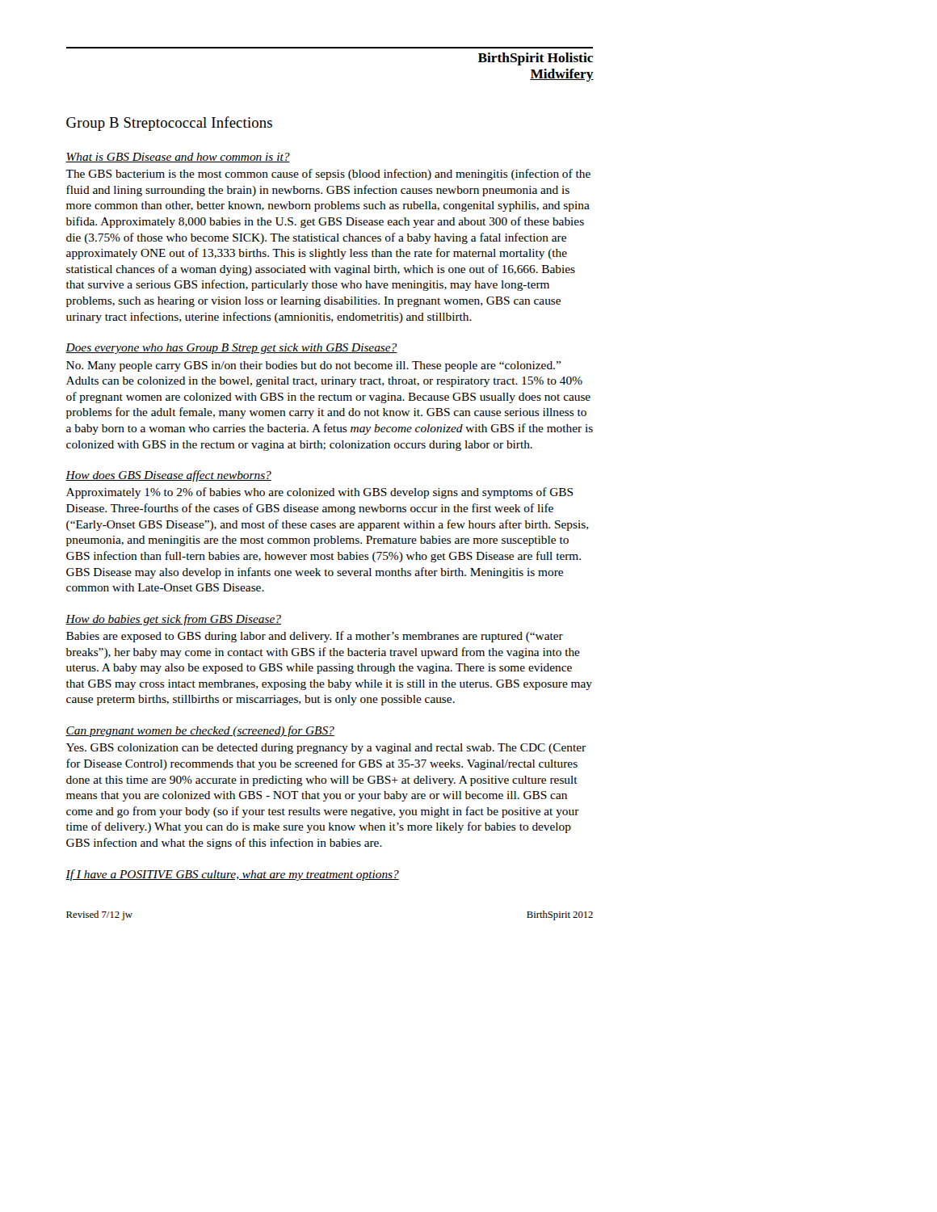BirthSpirit Holistic Midwifery
Group B Streptococcal Infections
What is GBS Disease and how common is it?
The GBS bacterium is the most common cause of sepsis (blood infection) and meningitis (infection of the fluid and lining surrounding the brain) in newborns. GBS infection causes newborn pneumonia and is more common than other, better known, newborn problems such as rubella, congenital syphilis, and spina bifida. Approximately 8,000 babies in the U.S. get GBS Disease each year and about 300 of these babies die (3.75% of those who become SICK). The statistical chances of a baby having a fatal infection are approximately ONE out of 13,333 births. This is slightly less than the rate for maternal mortality (the statistical chances of a woman dying) associated with vaginal birth, which is one out of 16,666. Babies that survive a serious GBS infection, particularly those who have meningitis, may have long-term problems, such as hearing or vision loss or learning disabilities. In pregnant women, GBS can cause urinary tract infections, uterine infections (amnionitis, endometritis) and stillbirth.
Does everyone who has Group B Strep get sick with GBS Disease?
No. Many people carry GBS in/on their bodies but do not become ill. These people are “colonized.” Adults can be colonized in the bowel, genital tract, urinary tract, throat, or respiratory tract. 15% to 40% of pregnant women are colonized with GBS in the rectum or vagina. Because GBS usually does not cause problems for the adult female, many women carry it and do not know it. GBS can cause serious illness to a baby born to a woman who carries the bacteria. A fetus may become colonized with GBS if the mother is colonized with GBS in the rectum or vagina at birth; colonization occurs during labor or birth.
How does GBS Disease affect newborns?
Approximately 1% to 2% of babies who are colonized with GBS develop signs and symptoms of GBS Disease. Three-fourths of the cases of GBS disease among newborns occur in the first week of life (“Early-Onset GBS Disease”), and most of these cases are apparent within a few hours after birth. Sepsis, pneumonia, and meningitis are the most common problems. Premature babies are more susceptible to GBS infection than full-tern babies are, however most babies (75%) who get GBS Disease are full term. GBS Disease may also develop in infants one week to several months after birth. Meningitis is more common with Late-Onset GBS Disease.
How do babies get sick from GBS Disease?
Babies are exposed to GBS during labor and delivery. If a mother’s membranes are ruptured (“water breaks”), her baby may come in contact with GBS if the bacteria travel upward from the vagina into the uterus. A baby may also be exposed to GBS while passing through the vagina. There is some evidence that GBS may cross intact membranes, exposing the baby while it is still in the uterus. GBS exposure may cause preterm births, stillbirths or miscarriages, but is only one possible cause.
Can pregnant women be checked (screened) for GBS?
Yes. GBS colonization can be detected during pregnancy by a vaginal and rectal swab. The CDC (Center for Disease Control) recommends that you be screened for GBS at 35-37 weeks. Vaginal/rectal cultures done at this time are 90% accurate in predicting who will be GBS+ at delivery. A positive culture result means that you are colonized with GBS - NOT that you or your baby are or will become ill. GBS can come and go from your body (so if your test results were negative, you might in fact be positive at your time of delivery.) What you can do is make sure you know when it’s more likely for babies to develop GBS infection and what the signs of this infection in babies are.
If I have a POSITIVE GBS culture, what are my treatment options?
Revised 7/12 jw BirthSpirit 2012